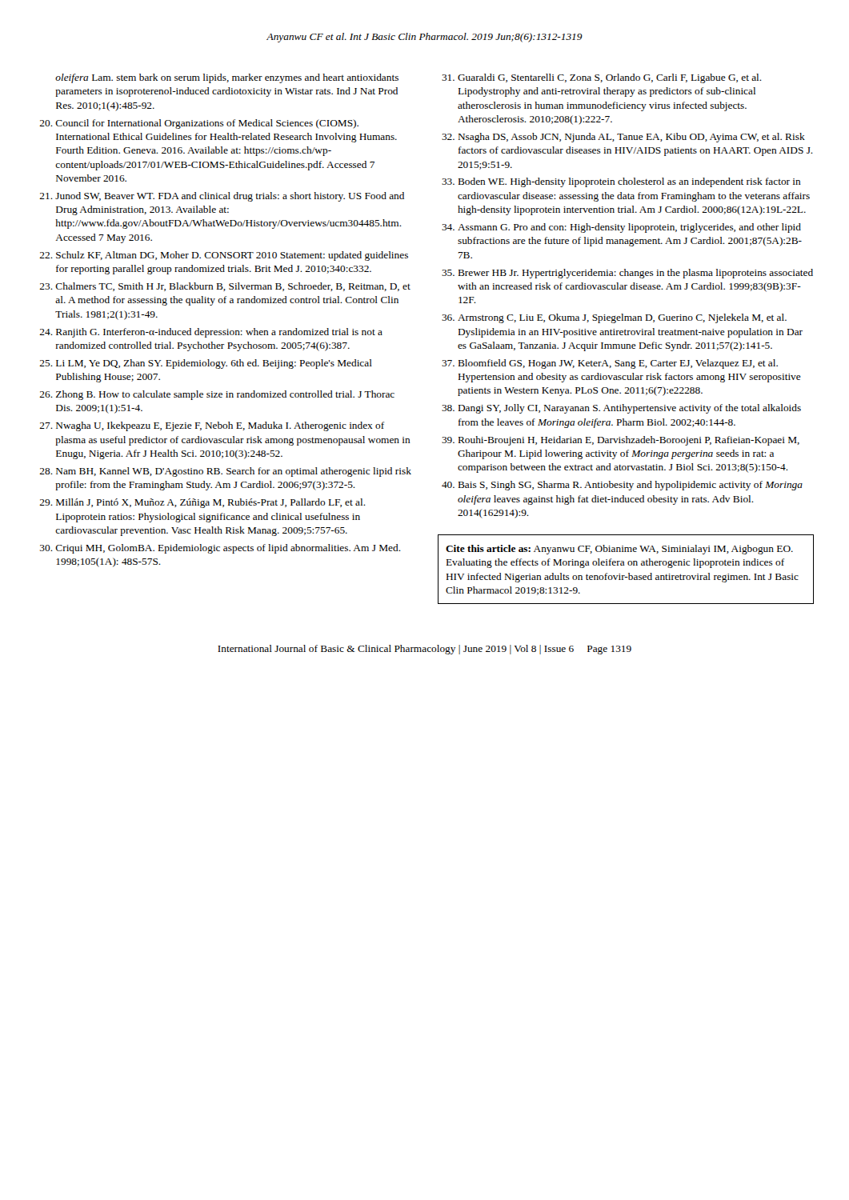Anyanwu CF et al. Int J Basic Clin Pharmacol. 2019 Jun;8(6):1312-1319
oleifera Lam. stem bark on serum lipids, marker enzymes and heart antioxidants parameters in isoproterenol-induced cardiotoxicity in Wistar rats. Ind J Nat Prod Res. 2010;1(4):485-92.
Council for International Organizations of Medical Sciences (CIOMS). International Ethical Guidelines for Health-related Research Involving Humans. Fourth Edition. Geneva. 2016. Available at: https://cioms.ch/wp-content/uploads/2017/01/WEB-CIOMS-EthicalGuidelines.pdf. Accessed 7 November 2016.
Junod SW, Beaver WT. FDA and clinical drug trials: a short history. US Food and Drug Administration, 2013. Available at: http://www.fda.gov/AboutFDA/WhatWeDo/History/Overviews/ucm304485.htm. Accessed 7 May 2016.
Schulz KF, Altman DG, Moher D. CONSORT 2010 Statement: updated guidelines for reporting parallel group randomized trials. Brit Med J. 2010;340:c332.
Chalmers TC, Smith H Jr, Blackburn B, Silverman B, Schroeder, B, Reitman, D, et al. A method for assessing the quality of a randomized control trial. Control Clin Trials. 1981;2(1):31-49.
Ranjith G. Interferon-α-induced depression: when a randomized trial is not a randomized controlled trial. Psychother Psychosom. 2005;74(6):387.
Li LM, Ye DQ, Zhan SY. Epidemiology. 6th ed. Beijing: People's Medical Publishing House; 2007.
Zhong B. How to calculate sample size in randomized controlled trial. J Thorac Dis. 2009;1(1):51-4.
Nwagha U, Ikekpeazu E, Ejezie F, Neboh E, Maduka I. Atherogenic index of plasma as useful predictor of cardiovascular risk among postmenopausal women in Enugu, Nigeria. Afr J Health Sci. 2010;10(3):248-52.
Nam BH, Kannel WB, D'Agostino RB. Search for an optimal atherogenic lipid risk profile: from the Framingham Study. Am J Cardiol. 2006;97(3):372-5.
Millán J, Pintó X, Muñoz A, Zúñiga M, Rubiés-Prat J, Pallardo LF, et al. Lipoprotein ratios: Physiological significance and clinical usefulness in cardiovascular prevention. Vasc Health Risk Manag. 2009;5:757-65.
Criqui MH, GolomBA. Epidemiologic aspects of lipid abnormalities. Am J Med. 1998;105(1A): 48S-57S.
Guaraldi G, Stentarelli C, Zona S, Orlando G, Carli F, Ligabue G, et al. Lipodystrophy and anti-retroviral therapy as predictors of sub-clinical atherosclerosis in human immunodeficiency virus infected subjects. Atherosclerosis. 2010;208(1):222-7.
Nsagha DS, Assob JCN, Njunda AL, Tanue EA, Kibu OD, Ayima CW, et al. Risk factors of cardiovascular diseases in HIV/AIDS patients on HAART. Open AIDS J. 2015;9:51-9.
Boden WE. High-density lipoprotein cholesterol as an independent risk factor in cardiovascular disease: assessing the data from Framingham to the veterans affairs high-density lipoprotein intervention trial. Am J Cardiol. 2000;86(12A):19L-22L.
Assmann G. Pro and con: High-density lipoprotein, triglycerides, and other lipid subfractions are the future of lipid management. Am J Cardiol. 2001;87(5A):2B-7B.
Brewer HB Jr. Hypertriglyceridemia: changes in the plasma lipoproteins associated with an increased risk of cardiovascular disease. Am J Cardiol. 1999;83(9B):3F-12F.
Armstrong C, Liu E, Okuma J, Spiegelman D, Guerino C, Njelekela M, et al. Dyslipidemia in an HIV-positive antiretroviral treatment-naive population in Dar es GaSalaam, Tanzania. J Acquir Immune Defic Syndr. 2011;57(2):141-5.
Bloomfield GS, Hogan JW, KeterA, Sang E, Carter EJ, Velazquez EJ, et al. Hypertension and obesity as cardiovascular risk factors among HIV seropositive patients in Western Kenya. PLoS One. 2011;6(7):e22288.
Dangi SY, Jolly CI, Narayanan S. Antihypertensive activity of the total alkaloids from the leaves of Moringa oleifera. Pharm Biol. 2002;40:144-8.
Rouhi-Broujeni H, Heidarian E, Darvishzadeh-Boroojeni P, Rafieian-Kopaei M, Gharipour M. Lipid lowering activity of Moringa pergerina seeds in rat: a comparison between the extract and atorvastatin. J Biol Sci. 2013;8(5):150-4.
Bais S, Singh SG, Sharma R. Antiobesity and hypolipidemic activity of Moringa oleifera leaves against high fat diet-induced obesity in rats. Adv Biol. 2014(162914):9.
Cite this article as: Anyanwu CF, Obianime WA, Siminialayi IM, Aigbogun EO. Evaluating the effects of Moringa oleifera on atherogenic lipoprotein indices of HIV infected Nigerian adults on tenofovir-based antiretroviral regimen. Int J Basic Clin Pharmacol 2019;8:1312-9.
International Journal of Basic & Clinical Pharmacology | June 2019 | Vol 8 | Issue 6Page 1319